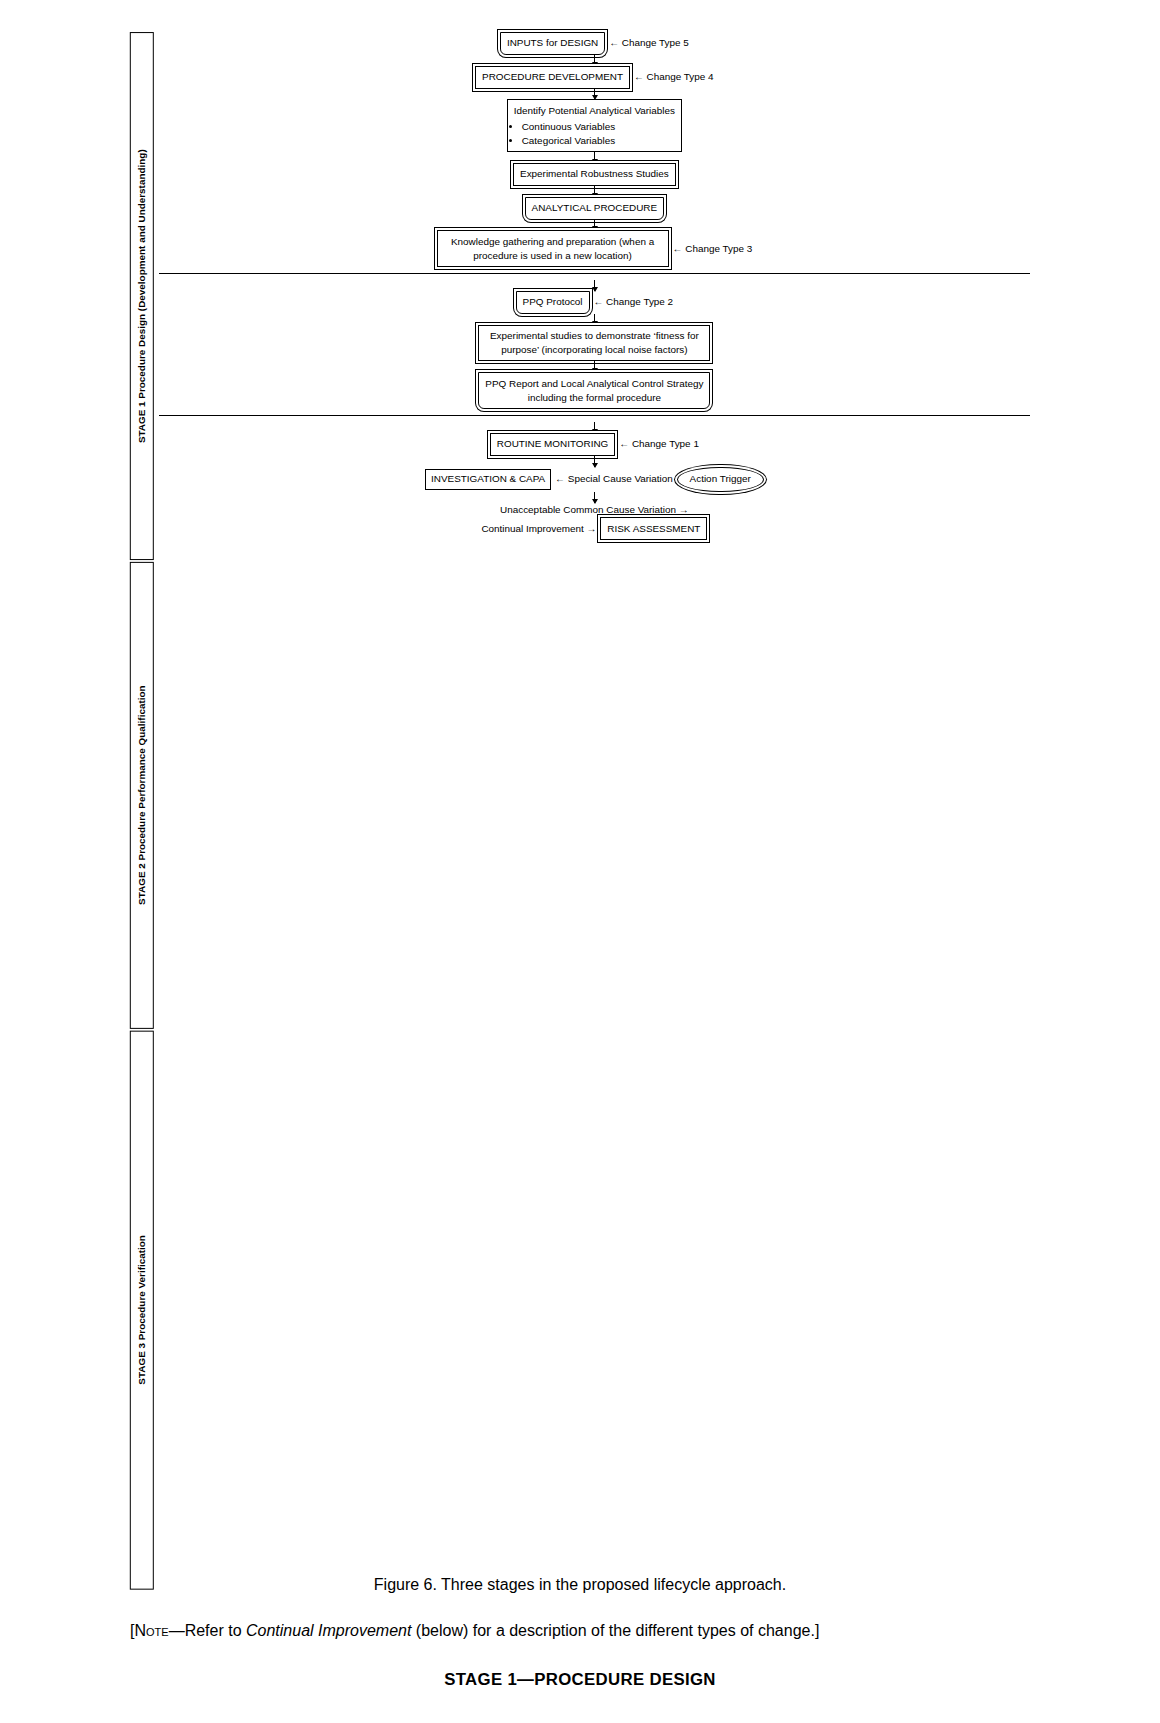STAGE 1 Procedure Design (Development and Understanding)
STAGE 2 Procedure Performance Qualification
STAGE 3 Procedure Verification
INPUTS for DESIGN
← Change Type 5
PROCEDURE DEVELOPMENT
← Change Type 4
Identify Potential Analytical Variables
Continuous Variables
Categorical Variables
Experimental Robustness Studies
ANALYTICAL PROCEDURE
Knowledge gathering and preparation (when a procedure is used in a new location)
← Change Type 3
PPQ Protocol
← Change Type 2
Experimental studies to demonstrate ‘fitness for purpose’ (incorporating local noise factors)
PPQ Report and Local Analytical Control Strategy including the formal procedure
ROUTINE MONITORING
← Change Type 1
INVESTIGATION & CAPA
← Special Cause Variation
Action Trigger
Unacceptable Common Cause Variation →
Continual Improvement →
RISK ASSESSMENT
Figure 6. Three stages in the proposed lifecycle approach.
[Note—Refer to Continual Improvement (below) for a description of the different types of change.]
STAGE 1—PROCEDURE DESIGN